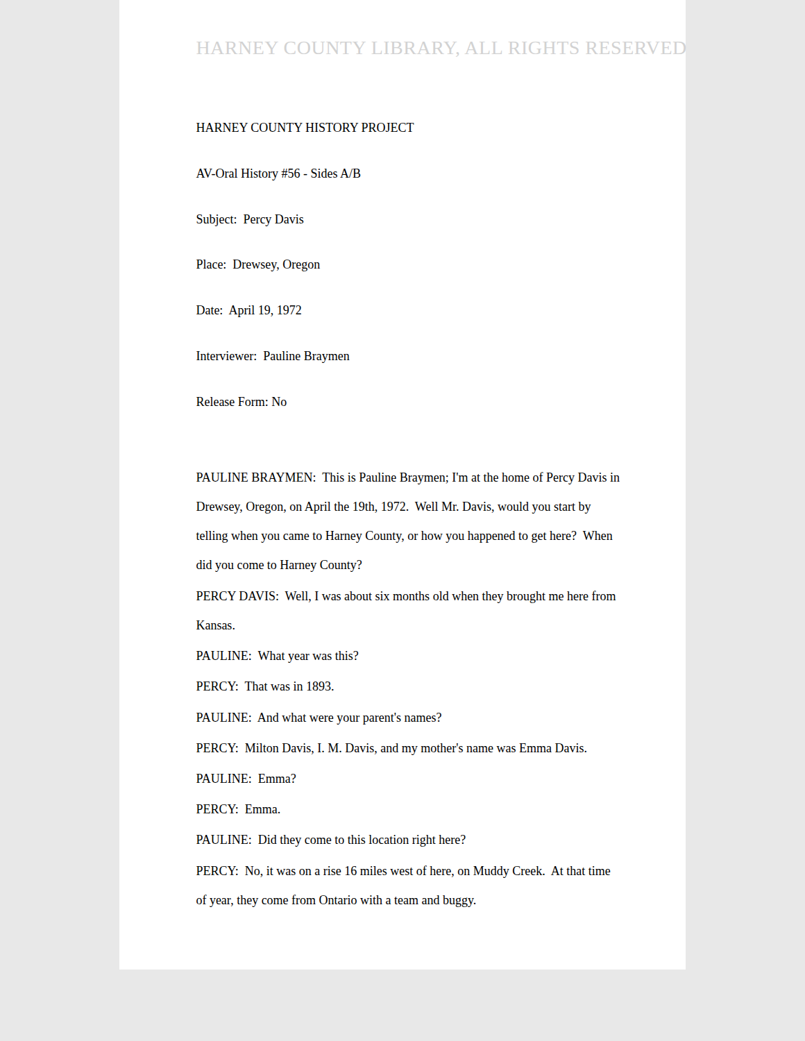HARNEY COUNTY LIBRARY, ALL RIGHTS RESERVED
HARNEY COUNTY HISTORY PROJECT
AV-Oral History #56 - Sides A/B
Subject: Percy Davis
Place: Drewsey, Oregon
Date: April 19, 1972
Interviewer: Pauline Braymen
Release Form: No
PAULINE BRAYMEN: This is Pauline Braymen; I'm at the home of Percy Davis in Drewsey, Oregon, on April the 19th, 1972. Well Mr. Davis, would you start by telling when you came to Harney County, or how you happened to get here? When did you come to Harney County?
PERCY DAVIS: Well, I was about six months old when they brought me here from Kansas.
PAULINE: What year was this?
PERCY: That was in 1893.
PAULINE: And what were your parent's names?
PERCY: Milton Davis, I. M. Davis, and my mother's name was Emma Davis.
PAULINE: Emma?
PERCY: Emma.
PAULINE: Did they come to this location right here?
PERCY: No, it was on a rise 16 miles west of here, on Muddy Creek. At that time of year, they come from Ontario with a team and buggy.